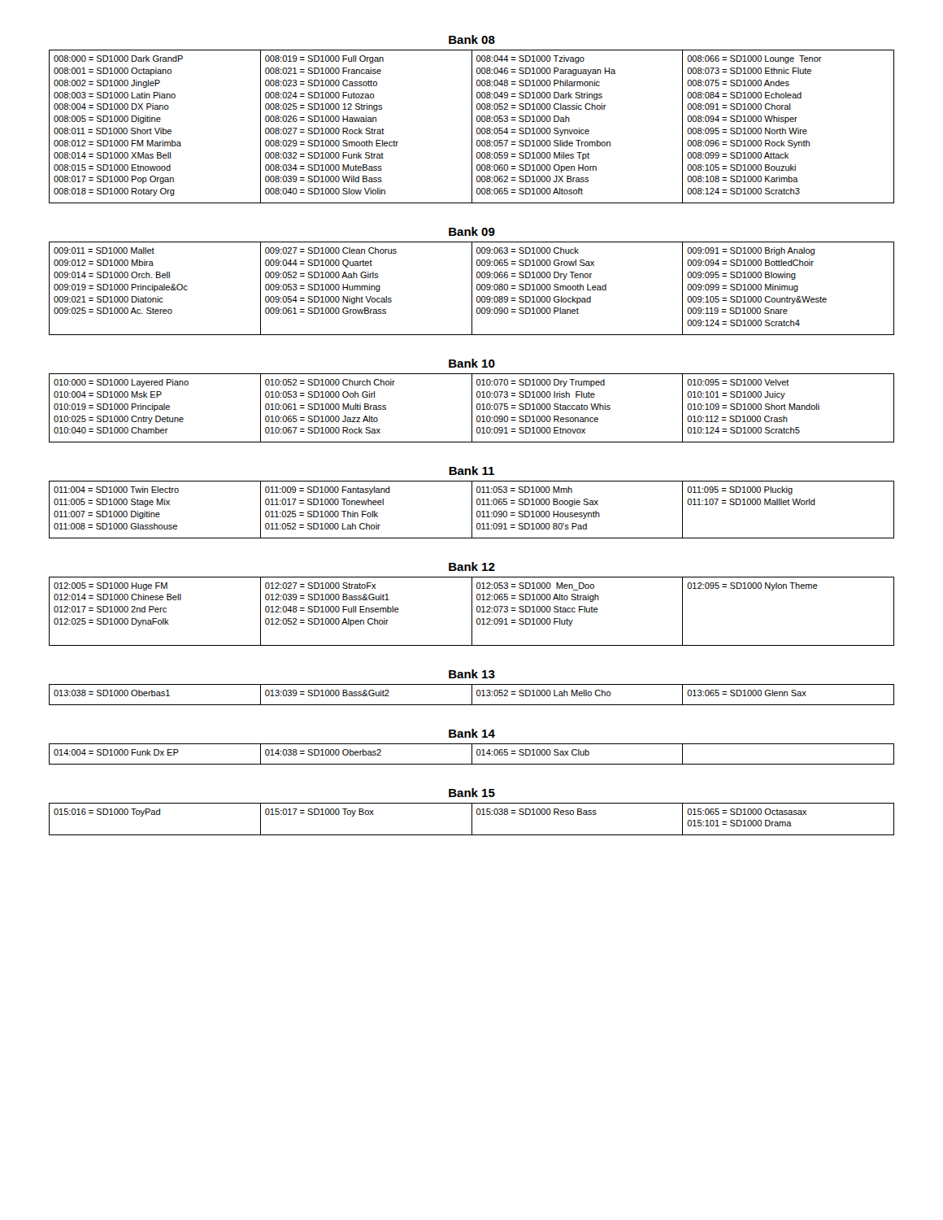Bank 08
| 008:000 = SD1000 Dark GrandP 008:001 = SD1000 Octapiano 008:002 = SD1000 JingleP 008:003 = SD1000 Latin Piano 008:004 = SD1000 DX Piano 008:005 = SD1000 Digitine 008:011 = SD1000 Short Vibe 008:012 = SD1000 FM Marimba 008:014 = SD1000 XMas Bell 008:015 = SD1000 Etnowood 008:017 = SD1000 Pop Organ 008:018 = SD1000 Rotary Org | 008:019 = SD1000 Full Organ 008:021 = SD1000 Francaise 008:023 = SD1000 Cassotto 008:024 = SD1000 Futozao 008:025 = SD1000 12 Strings 008:026 = SD1000 Hawaian 008:027 = SD1000 Rock Strat 008:029 = SD1000 Smooth Electr 008:032 = SD1000 Funk Strat 008:034 = SD1000 MuteBass 008:039 = SD1000 Wild Bass 008:040 = SD1000 Slow Violin | 008:044 = SD1000 Tzivago 008:046 = SD1000 Paraguayan Ha 008:048 = SD1000 Philarmonic 008:049 = SD1000 Dark Strings 008:052 = SD1000 Classic Choir 008:053 = SD1000 Dah 008:054 = SD1000 Synvoice 008:057 = SD1000 Slide Trombon 008:059 = SD1000 Miles Tpt 008:060 = SD1000 Open Horn 008:062 = SD1000 JX Brass 008:065 = SD1000 Altosoft | 008:066 = SD1000 Lounge Tenor 008:073 = SD1000 Ethnic Flute 008:075 = SD1000 Andes 008:084 = SD1000 Echolead 008:091 = SD1000 Choral 008:094 = SD1000 Whisper 008:095 = SD1000 North Wire 008:096 = SD1000 Rock Synth 008:099 = SD1000 Attack 008:105 = SD1000 Bouzuki 008:108 = SD1000 Karimba 008:124 = SD1000 Scratch3 |
Bank 09
| 009:011 = SD1000 Mallet 009:012 = SD1000 Mbira 009:014 = SD1000 Orch. Bell 009:019 = SD1000 Principale&Oc 009:021 = SD1000 Diatonic 009:025 = SD1000 Ac. Stereo | 009:027 = SD1000 Clean Chorus 009:044 = SD1000 Quartet 009:052 = SD1000 Aah Girls 009:053 = SD1000 Humming 009:054 = SD1000 Night Vocals 009:061 = SD1000 GrowBrass | 009:063 = SD1000 Chuck 009:065 = SD1000 Growl Sax 009:066 = SD1000 Dry Tenor 009:080 = SD1000 Smooth Lead 009:089 = SD1000 Glockpad 009:090 = SD1000 Planet | 009:091 = SD1000 Brigh Analog 009:094 = SD1000 BottledChoir 009:095 = SD1000 Blowing 009:099 = SD1000 Minimug 009:105 = SD1000 Country&Weste 009:119 = SD1000 Snare 009:124 = SD1000 Scratch4 |
Bank 10
| 010:000 = SD1000 Layered Piano 010:004 = SD1000 Msk EP 010:019 = SD1000 Principale 010:025 = SD1000 Cntry Detune 010:040 = SD1000 Chamber | 010:052 = SD1000 Church Choir 010:053 = SD1000 Ooh Girl 010:061 = SD1000 Multi Brass 010:065 = SD1000 Jazz Alto 010:067 = SD1000 Rock Sax | 010:070 = SD1000 Dry Trumped 010:073 = SD1000 Irish Flute 010:075 = SD1000 Staccato Whis 010:090 = SD1000 Resonance 010:091 = SD1000 Etnovox | 010:095 = SD1000 Velvet 010:101 = SD1000 Juicy 010:109 = SD1000 Short Mandoli 010:112 = SD1000 Crash 010:124 = SD1000 Scratch5 |
Bank 11
| 011:004 = SD1000 Twin Electro 011:005 = SD1000 Stage Mix 011:007 = SD1000 Digitine 011:008 = SD1000 Glasshouse | 011:009 = SD1000 Fantasyland 011:017 = SD1000 Tonewheel 011:025 = SD1000 Thin Folk 011:052 = SD1000 Lah Choir | 011:053 = SD1000 Mmh 011:065 = SD1000 Boogie Sax 011:090 = SD1000 Housesynth 011:091 = SD1000 80's Pad | 011:095 = SD1000 Pluckig 011:107 = SD1000 Malllet World |
Bank 12
| 012:005 = SD1000 Huge FM 012:014 = SD1000 Chinese Bell 012:017 = SD1000 2nd Perc 012:025 = SD1000 DynaFolk | 012:027 = SD1000 StratoFx 012:039 = SD1000 Bass&Guit1 012:048 = SD1000 Full Ensemble 012:052 = SD1000 Alpen Choir | 012:053 = SD1000 Men_Doo 012:065 = SD1000 Alto Straigh 012:073 = SD1000 Stacc Flute 012:091 = SD1000 Fluty | 012:095 = SD1000 Nylon Theme |
Bank 13
| 013:038 = SD1000 Oberbas1 | 013:039 = SD1000 Bass&Guit2 | 013:052 = SD1000 Lah Mello Cho | 013:065 = SD1000 Glenn Sax |
Bank 14
| 014:004 = SD1000 Funk Dx EP | 014:038 = SD1000 Oberbas2 | 014:065 = SD1000 Sax Club | |
Bank 15
| 015:016 = SD1000 ToyPad | 015:017 = SD1000 Toy Box | 015:038 = SD1000 Reso Bass | 015:065 = SD1000 Octasasax 015:101 = SD1000 Drama |